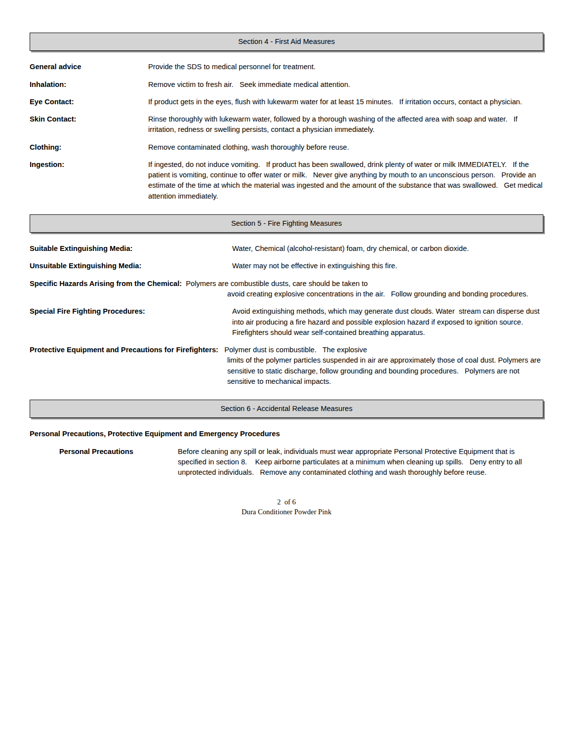Section 4 - First Aid Measures
General advice
Provide the SDS to medical personnel for treatment.
Inhalation:
Remove victim to fresh air. Seek immediate medical attention.
Eye Contact:
If product gets in the eyes, flush with lukewarm water for at least 15 minutes. If irritation occurs, contact a physician.
Skin Contact:
Rinse thoroughly with lukewarm water, followed by a thorough washing of the affected area with soap and water. If irritation, redness or swelling persists, contact a physician immediately.
Clothing:
Remove contaminated clothing, wash thoroughly before reuse.
Ingestion:
If ingested, do not induce vomiting. If product has been swallowed, drink plenty of water or milk IMMEDIATELY. If the patient is vomiting, continue to offer water or milk. Never give anything by mouth to an unconscious person. Provide an estimate of the time at which the material was ingested and the amount of the substance that was swallowed. Get medical attention immediately.
Section 5 - Fire Fighting Measures
Suitable Extinguishing Media:
Water, Chemical (alcohol-resistant) foam, dry chemical, or carbon dioxide.
Unsuitable Extinguishing Media:
Water may not be effective in extinguishing this fire.
Specific Hazards Arising from the Chemical: Polymers are combustible dusts, care should be taken to
avoid creating explosive concentrations in the air. Follow grounding and bonding procedures.
Special Fire Fighting Procedures:
Avoid extinguishing methods, which may generate dust clouds. Water stream can disperse dust into air producing a fire hazard and possible explosion hazard if exposed to ignition source. Firefighters should wear self-contained breathing apparatus.
Protective Equipment and Precautions for Firefighters: Polymer dust is combustible. The explosive
limits of the polymer particles suspended in air are approximately those of coal dust. Polymers are sensitive to static discharge, follow grounding and bounding procedures. Polymers are not sensitive to mechanical impacts.
Section 6 - Accidental Release Measures
Personal Precautions, Protective Equipment and Emergency Procedures
Personal Precautions
Before cleaning any spill or leak, individuals must wear appropriate Personal Protective Equipment that is specified in section 8. Keep airborne particulates at a minimum when cleaning up spills. Deny entry to all unprotected individuals. Remove any contaminated clothing and wash thoroughly before reuse.
2 of 6
Dura Conditioner Powder Pink